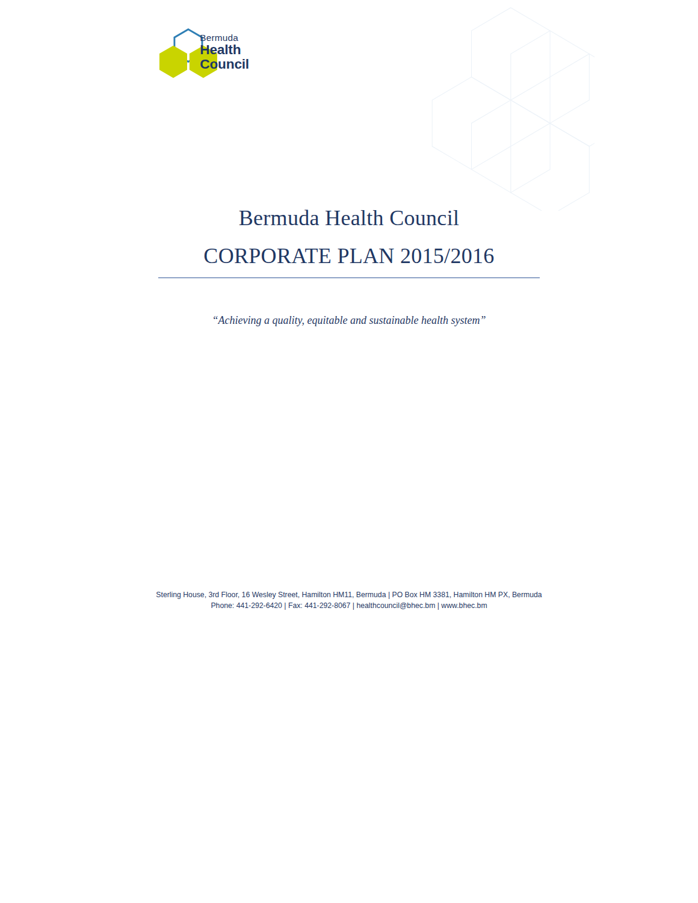Bermuda Health Council
Bermuda Health Council
CORPORATE PLAN 2015/2016
“Achieving a quality, equitable and sustainable health system”
Sterling House, 3rd Floor, 16 Wesley Street, Hamilton HM11, Bermuda | PO Box HM 3381, Hamilton HM PX, Bermuda Phone: 441-292-6420 | Fax: 441-292-8067 | healthcouncil@bhec.bm | www.bhec.bm